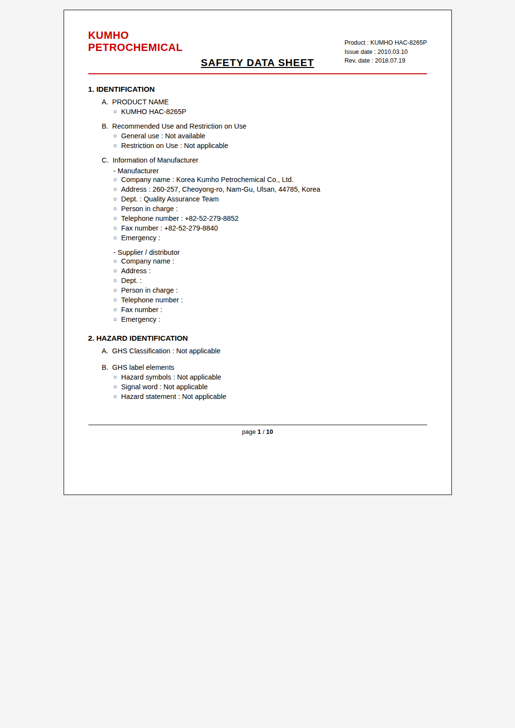KUMHO PETROCHEMICAL
Product : KUMHO HAC-8265P
Issue date : 2010.03.10
Rev. date : 2018.07.19
SAFETY DATA SHEET
1. IDENTIFICATION
A. PRODUCT NAME
KUMHO HAC-8265P
B. Recommended Use and Restriction on Use
General use : Not available
Restriction on Use : Not applicable
C. Information of Manufacturer
- Manufacturer
Company name : Korea Kumho Petrochemical Co., Ltd.
Address : 260-257, Cheoyong-ro, Nam-Gu, Ulsan, 44785, Korea
Dept. : Quality Assurance Team
Person in charge :
Telephone number : +82-52-279-8852
Fax number : +82-52-279-8840
Emergency :
- Supplier / distributor
Company name :
Address :
Dept. :
Person in charge :
Telephone number :
Fax number :
Emergency :
2. HAZARD IDENTIFICATION
A. GHS Classification : Not applicable
B. GHS label elements
Hazard symbols : Not applicable
Signal word : Not applicable
Hazard statement : Not applicable
page 1 / 10